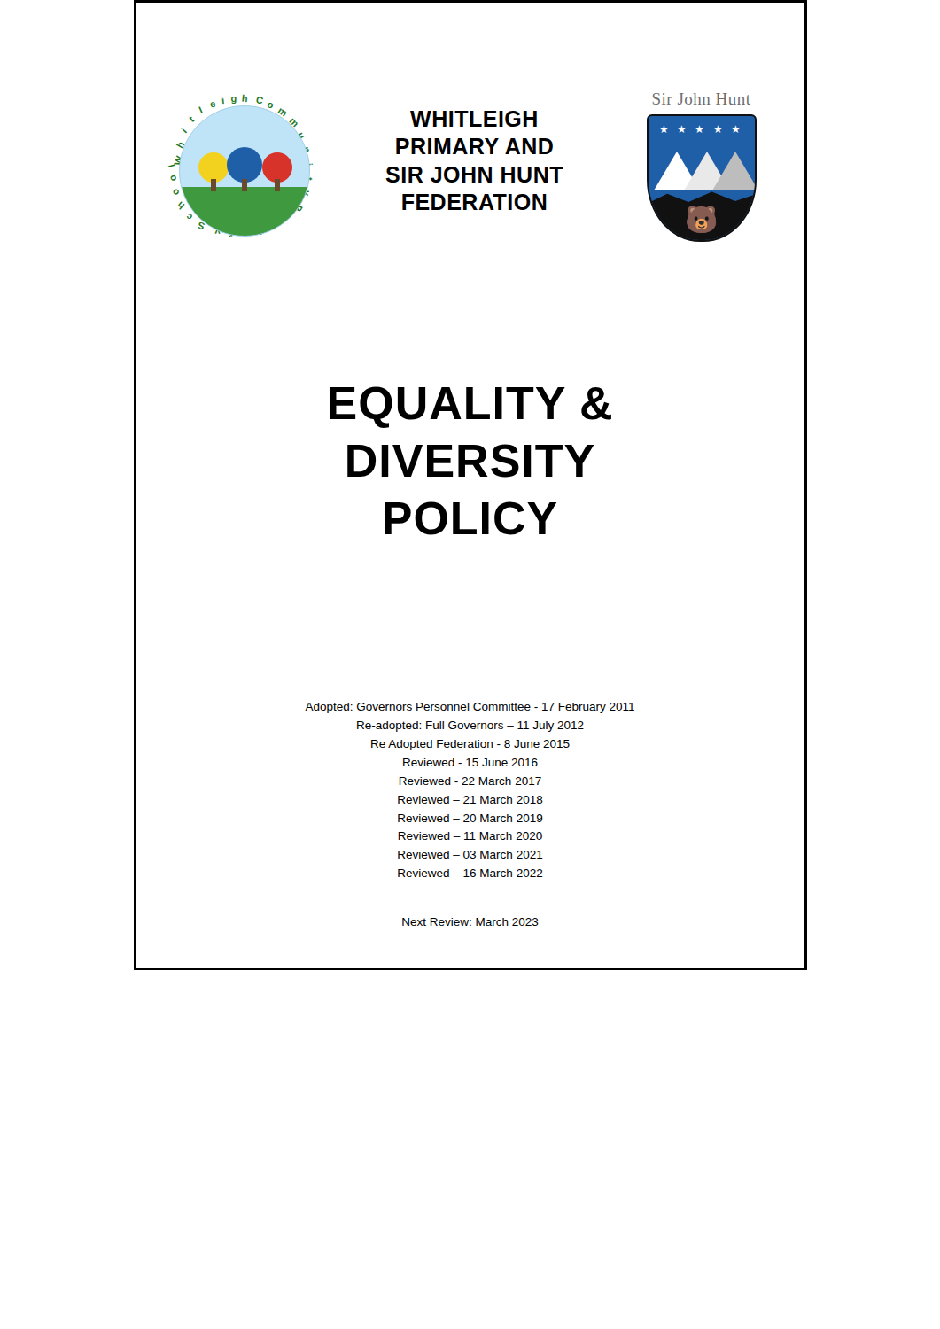W h i t l e i g h C o m m u n i t y P r i m a r y S c h o o l
Whitleigh
Primary and
Sir John Hunt
Federation
Sir John Hunt
★ ★ ★ ★ ★
🐻
EQUALITY &
DIVERSITY
POLICY
Adopted: Governors Personnel Committee - 17 February 2011
Re-adopted: Full Governors – 11 July 2012
Re Adopted Federation - 8 June 2015
Reviewed - 15 June 2016
Reviewed - 22 March 2017
Reviewed – 21 March 2018
Reviewed – 20 March 2019
Reviewed – 11 March 2020
Reviewed – 03 March 2021
Reviewed – 16 March 2022
Next Review: March 2023